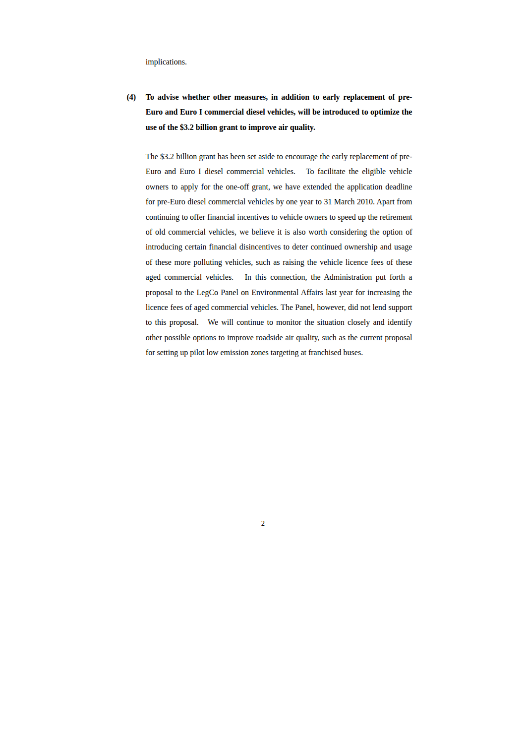implications.
(4)
To advise whether other measures, in addition to early replacement of pre-Euro and Euro I commercial diesel vehicles, will be introduced to optimize the use of the $3.2 billion grant to improve air quality.
The $3.2 billion grant has been set aside to encourage the early replacement of pre-Euro and Euro I diesel commercial vehicles. To facilitate the eligible vehicle owners to apply for the one-off grant, we have extended the application deadline for pre-Euro diesel commercial vehicles by one year to 31 March 2010. Apart from continuing to offer financial incentives to vehicle owners to speed up the retirement of old commercial vehicles, we believe it is also worth considering the option of introducing certain financial disincentives to deter continued ownership and usage of these more polluting vehicles, such as raising the vehicle licence fees of these aged commercial vehicles. In this connection, the Administration put forth a proposal to the LegCo Panel on Environmental Affairs last year for increasing the licence fees of aged commercial vehicles. The Panel, however, did not lend support to this proposal. We will continue to monitor the situation closely and identify other possible options to improve roadside air quality, such as the current proposal for setting up pilot low emission zones targeting at franchised buses.
2